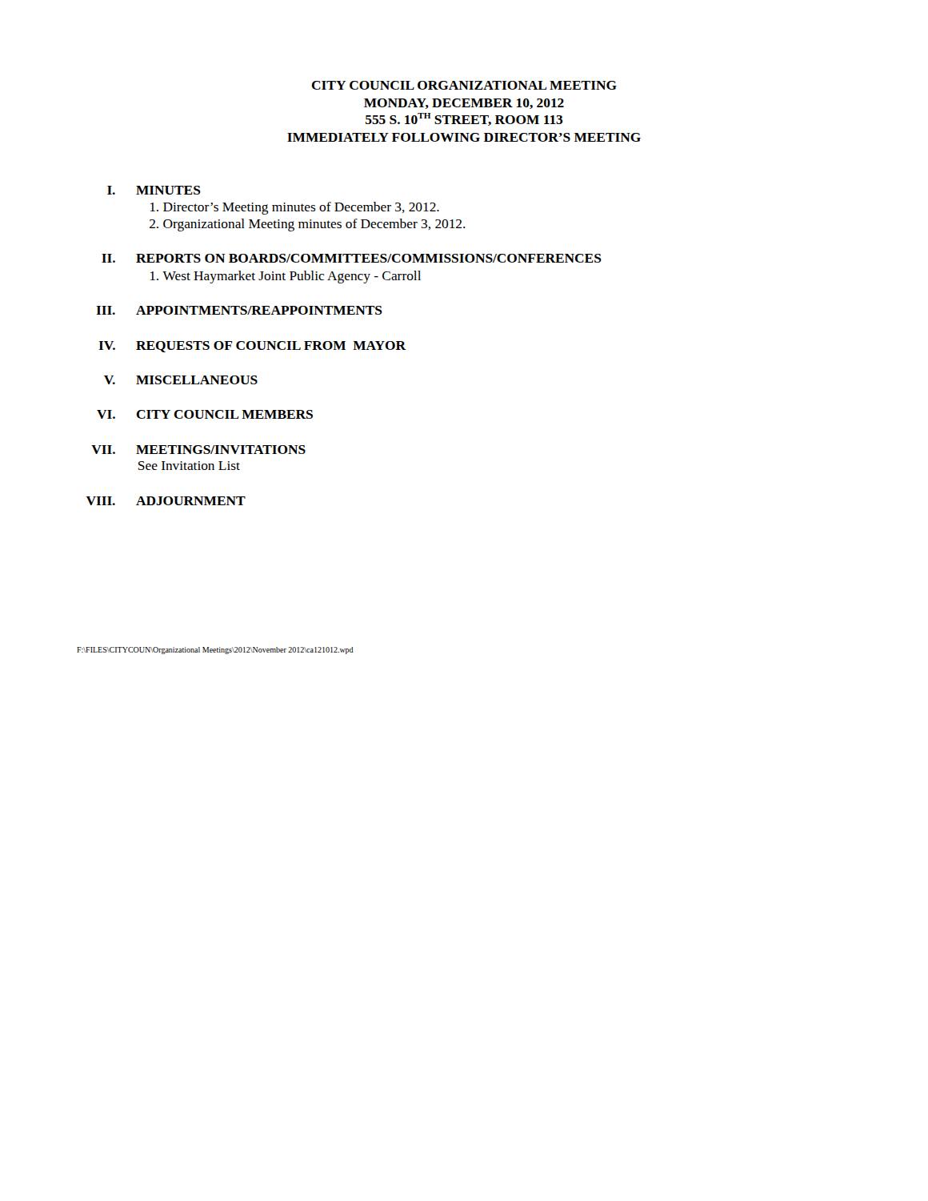CITY COUNCIL ORGANIZATIONAL MEETING
MONDAY, DECEMBER 10, 2012
555 S. 10TH STREET, ROOM 113
IMMEDIATELY FOLLOWING DIRECTOR’S MEETING
MINUTES
Director’s Meeting minutes of December 3, 2012.
Organizational Meeting minutes of December 3, 2012.
REPORTS ON BOARDS/COMMITTEES/COMMISSIONS/CONFERENCES
West Haymarket Joint Public Agency - Carroll
APPOINTMENTS/REAPPOINTMENTS
REQUESTS OF COUNCIL FROM MAYOR
MISCELLANEOUS
CITY COUNCIL MEMBERS
MEETINGS/INVITATIONS
See Invitation List
ADJOURNMENT
F:\FILES\CITYCOUN\Organizational Meetings\2012\November 2012\ca121012.wpd